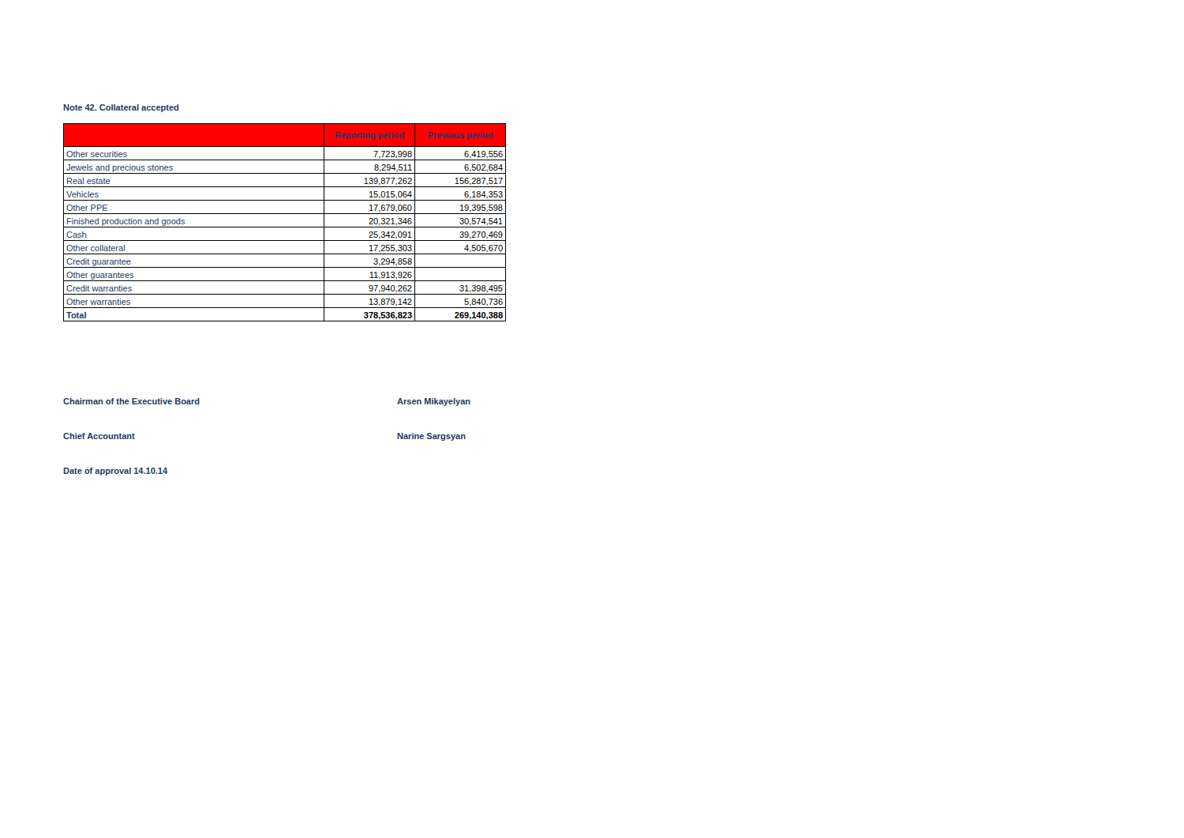Note 42. Collateral accepted
| | Reporting period | Previous period |
| --- | --- | --- |
| Other securities | 7,723,998 | 6,419,556 |
| Jewels and precious stones | 8,294,511 | 6,502,684 |
| Real estate | 139,877,262 | 156,287,517 |
| Vehicles | 15,015,064 | 6,184,353 |
| Other PPE | 17,679,060 | 19,395,598 |
| Finished production and goods | 20,321,346 | 30,574,541 |
| Cash | 25,342,091 | 39,270,469 |
| Other collateral | 17,255,303 | 4,505,670 |
| Credit guarantee | 3,294,858 | |
| Other guarantees | 11,913,926 | |
| Credit warranties | 97,940,262 | 31,398,495 |
| Other warranties | 13,879,142 | 5,840,736 |
| Total | 378,536,823 | 269,140,388 |
Chairman of the Executive Board Arsen Mikayelyan
Chief Accountant Narine Sargsyan
Date of approval 14.10.14